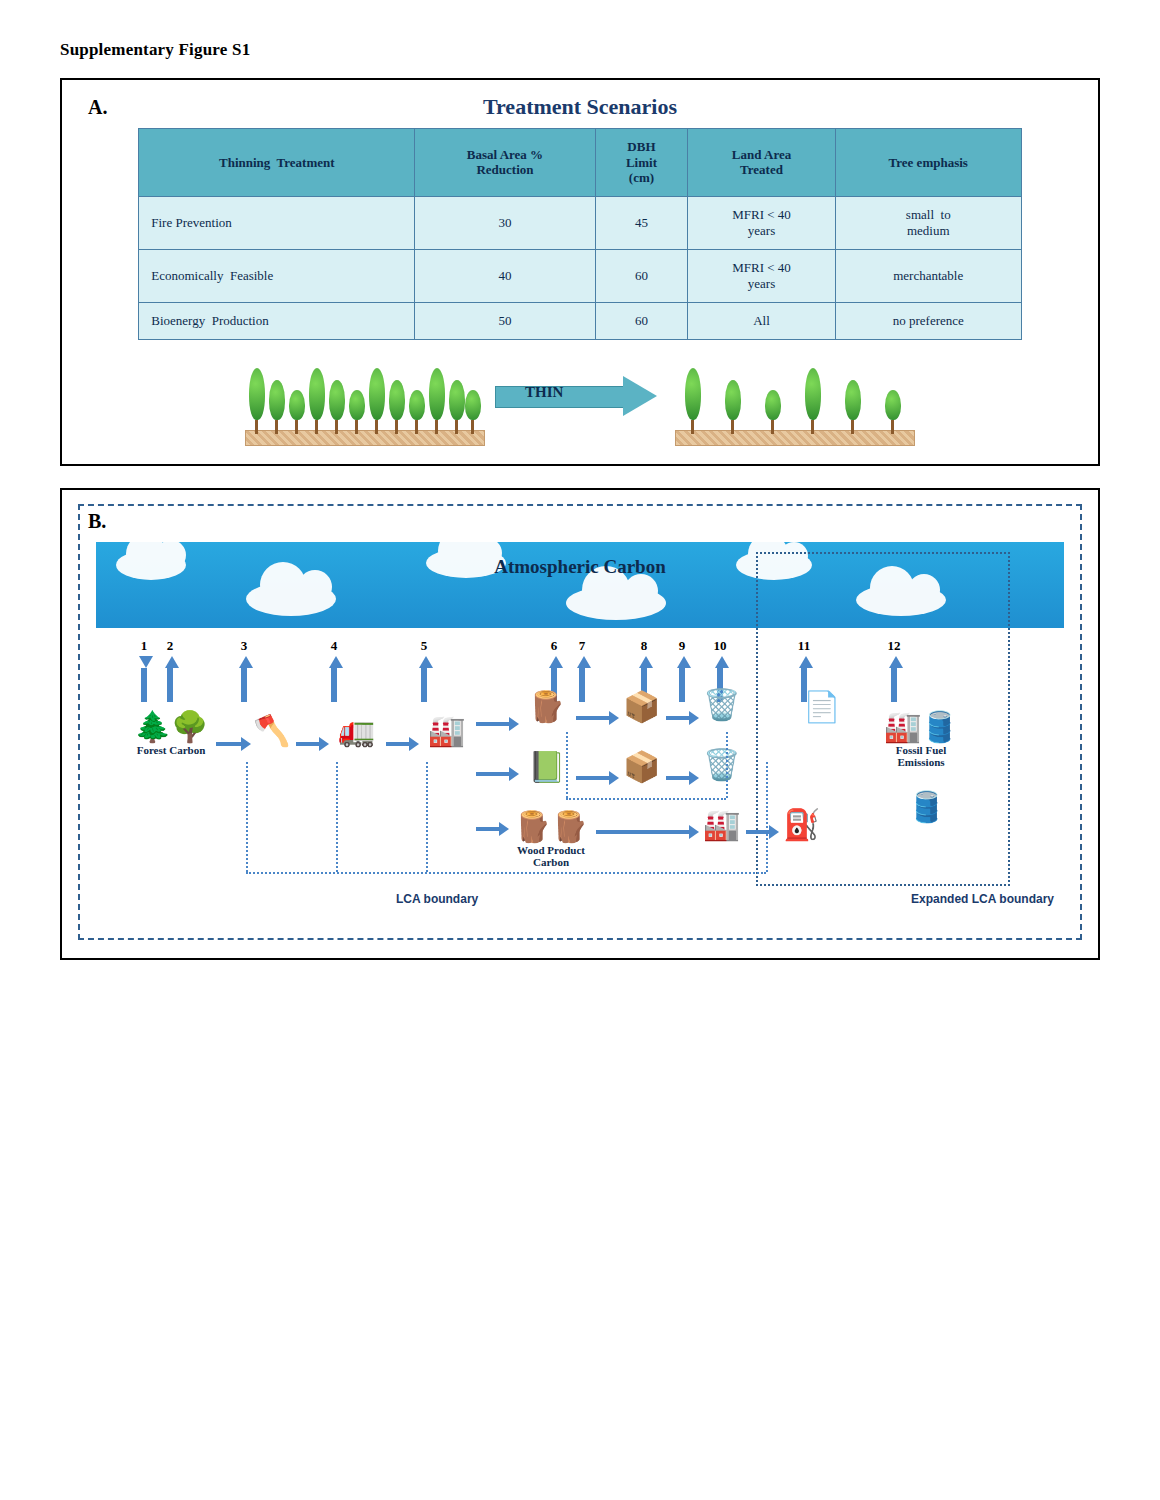Supplementary Figure S1
A. Treatment Scenarios
| Thinning Treatment | Basal Area % Reduction | DBH Limit (cm) | Land Area Treated | Tree emphasis |
| --- | --- | --- | --- | --- |
| Fire Prevention | 30 | 45 | MFRI < 40 years | small to medium |
| Economically Feasible | 40 | 60 | MFRI < 40 years | merchantable |
| Bioenergy Production | 50 | 60 | All | no preference |
THIN
B.
Atmospheric Carbon
1
2
3
4
5
6
7
8
9
10
11
12
🌲🌳 Forest Carbon
🪓
🚛
🏭
🪵
📗
🪵🪵 Wood Product Carbon
📦
📦
🗑️
🗑️
🏭
⛽
📄
🏭🛢️ Fossil Fuel
Emissions
🛢️
LCA boundary Expanded LCA boundary